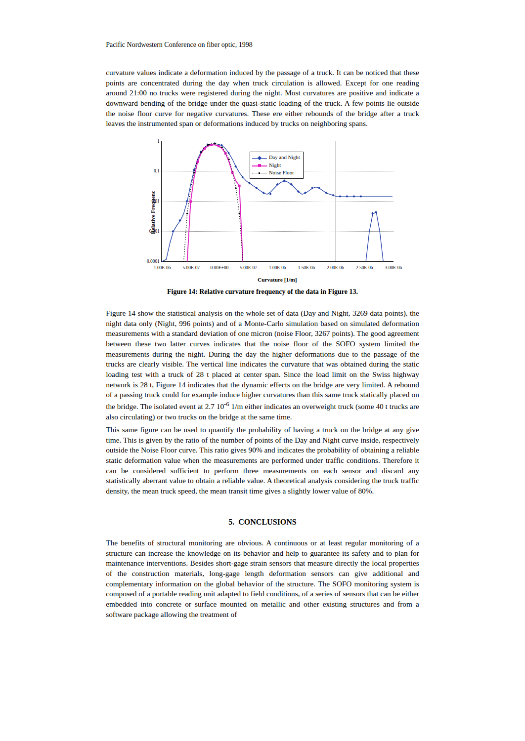Pacific Nordwestern Conference on fiber optic, 1998
curvature values indicate a deformation induced by the passage of a truck. It can be noticed that these points are concentrated during the day when truck circulation is allowed. Except for one reading around 21:00 no trucks were registered during the night. Most curvatures are positive and indicate a downward bending of the bridge under the quasi-static loading of the truck. A few points lie outside the noise floor curve for negative curvatures. These ere either rebounds of the bridge after a truck leaves the instrumented span or deformations induced by trucks on neighboring spans.
Relative Frequenc
1
0.1
0.01
0.001
0.0001
Day and Night
Night
Noise Floor
-1.00E-06
-5.00E-07
0.00E+00
5.00E-07
1.00E-06
1.50E-06
2.00E-06
2.50E-06
3.00E-06
Curvature [1/m]
Figure 14: Relative curvature frequency of the data in Figure 13.
Figure 14 show the statistical analysis on the whole set of data (Day and Night, 3269 data points), the night data only (Night, 996 points) and of a Monte-Carlo simulation based on simulated deformation measurements with a standard deviation of one micron (noise Floor, 3267 points). The good agreement between these two latter curves indicates that the noise floor of the SOFO system limited the measurements during the night. During the day the higher deformations due to the passage of the trucks are clearly visible. The vertical line indicates the curvature that was obtained during the static loading test with a truck of 28 t placed at center span. Since the load limit on the Swiss highway network is 28 t, Figure 14 indicates that the dynamic effects on the bridge are very limited. A rebound of a passing truck could for example induce higher curvatures than this same truck statically placed on the bridge. The isolated event at 2.7 10-6 1/m either indicates an overweight truck (some 40 t trucks are also circulating) or two trucks on the bridge at the same time.
This same figure can be used to quantify the probability of having a truck on the bridge at any give time. This is given by the ratio of the number of points of the Day and Night curve inside, respectively outside the Noise Floor curve. This ratio gives 90% and indicates the probability of obtaining a reliable static deformation value when the measurements are performed under traffic conditions. Therefore it can be considered sufficient to perform three measurements on each sensor and discard any statistically aberrant value to obtain a reliable value. A theoretical analysis considering the truck traffic density, the mean truck speed, the mean transit time gives a slightly lower value of 80%.
5. CONCLUSIONS
The benefits of structural monitoring are obvious. A continuous or at least regular monitoring of a structure can increase the knowledge on its behavior and help to guarantee its safety and to plan for maintenance interventions. Besides short-gage strain sensors that measure directly the local properties of the construction materials, long-gage length deformation sensors can give additional and complementary information on the global behavior of the structure. The SOFO monitoring system is composed of a portable reading unit adapted to field conditions, of a series of sensors that can be either embedded into concrete or surface mounted on metallic and other existing structures and from a software package allowing the treatment of